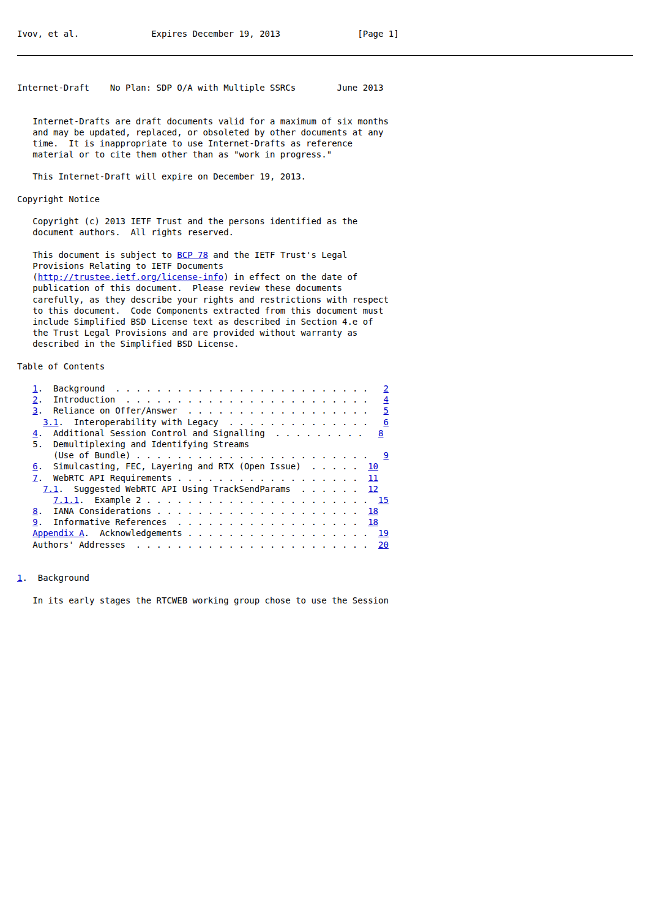Ivov, et al. Expires December 19, 2013 [Page 1]
Internet-Draft No Plan: SDP O/A with Multiple SSRCs June 2013 Internet-Drafts are draft documents valid for a maximum of six months and may be updated, replaced, or obsoleted by other documents at any time. It is inappropriate to use Internet-Drafts as reference material or to cite them other than as "work in progress." This Internet-Draft will expire on December 19, 2013. Copyright Notice Copyright (c) 2013 IETF Trust and the persons identified as the document authors. All rights reserved. This document is subject to BCP 78 and the IETF Trust's Legal Provisions Relating to IETF Documents (http://trustee.ietf.org/license-info) in effect on the date of publication of this document. Please review these documents carefully, as they describe your rights and restrictions with respect to this document. Code Components extracted from this document must include Simplified BSD License text as described in Section 4.e of the Trust Legal Provisions and are provided without warranty as described in the Simplified BSD License. Table of Contents 1. Background . . . . . . . . . . . . . . . . . . . . . . . . . 2 2. Introduction . . . . . . . . . . . . . . . . . . . . . . . . 4 3. Reliance on Offer/Answer . . . . . . . . . . . . . . . . . . 5 3.1. Interoperability with Legacy . . . . . . . . . . . . . . 6 4. Additional Session Control and Signalling . . . . . . . . . 8 5. Demultiplexing and Identifying Streams (Use of Bundle) . . . . . . . . . . . . . . . . . . . . . . . 9 6. Simulcasting, FEC, Layering and RTX (Open Issue) . . . . . 10 7. WebRTC API Requirements . . . . . . . . . . . . . . . . . . 11 7.1. Suggested WebRTC API Using TrackSendParams . . . . . . 12 7.1.1. Example 2 . . . . . . . . . . . . . . . . . . . . . . 15 8. IANA Considerations . . . . . . . . . . . . . . . . . . . . 18 9. Informative References . . . . . . . . . . . . . . . . . . 18 Appendix A. Acknowledgements . . . . . . . . . . . . . . . . . . 19 Authors' Addresses . . . . . . . . . . . . . . . . . . . . . . . 20 1. Background In its early stages the RTCWEB working group chose to use the Session